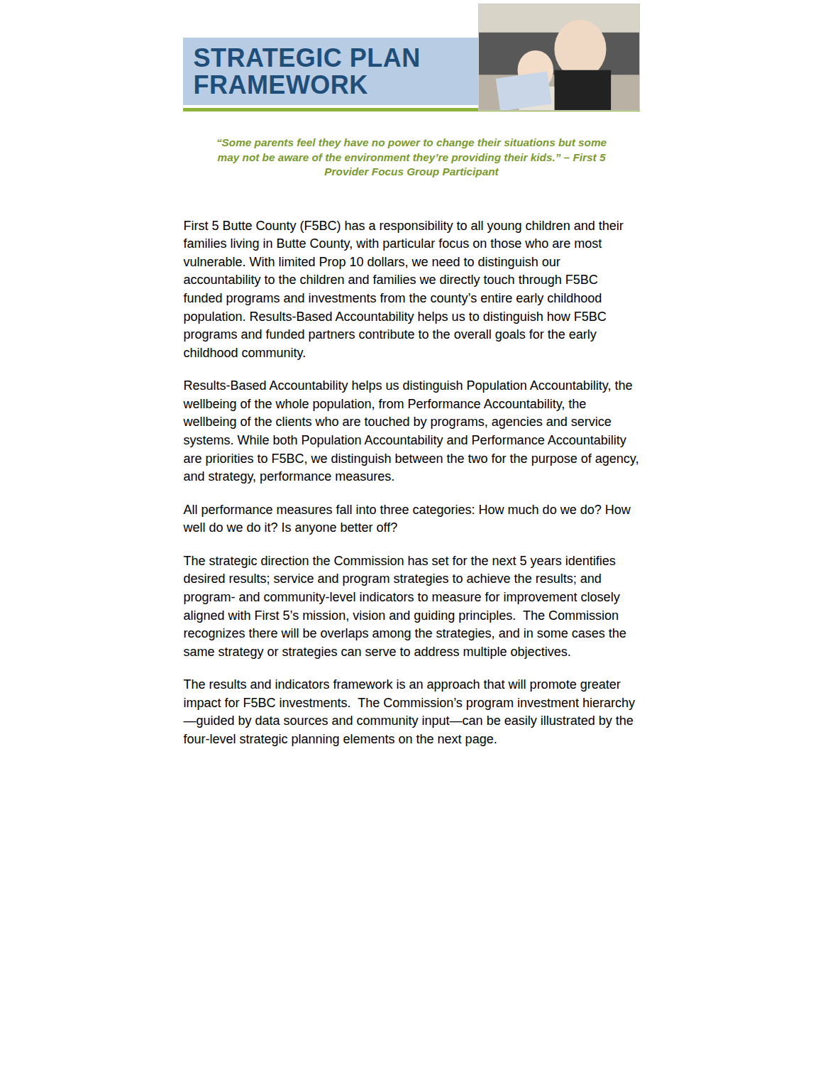STRATEGIC PLAN FRAMEWORK
“Some parents feel they have no power to change their situations but some may not be aware of the environment they’re providing their kids.” – First 5 Provider Focus Group Participant
First 5 Butte County (F5BC) has a responsibility to all young children and their families living in Butte County, with particular focus on those who are most vulnerable. With limited Prop 10 dollars, we need to distinguish our accountability to the children and families we directly touch through F5BC funded programs and investments from the county’s entire early childhood population. Results-Based Accountability helps us to distinguish how F5BC programs and funded partners contribute to the overall goals for the early childhood community.
Results-Based Accountability helps us distinguish Population Accountability, the wellbeing of the whole population, from Performance Accountability, the wellbeing of the clients who are touched by programs, agencies and service systems. While both Population Accountability and Performance Accountability are priorities to F5BC, we distinguish between the two for the purpose of agency, and strategy, performance measures.
All performance measures fall into three categories: How much do we do? How well do we do it? Is anyone better off?
The strategic direction the Commission has set for the next 5 years identifies desired results; service and program strategies to achieve the results; and program- and community-level indicators to measure for improvement closely aligned with First 5’s mission, vision and guiding principles. The Commission recognizes there will be overlaps among the strategies, and in some cases the same strategy or strategies can serve to address multiple objectives.
The results and indicators framework is an approach that will promote greater impact for F5BC investments. The Commission’s program investment hierarchy—guided by data sources and community input—can be easily illustrated by the four-level strategic planning elements on the next page.